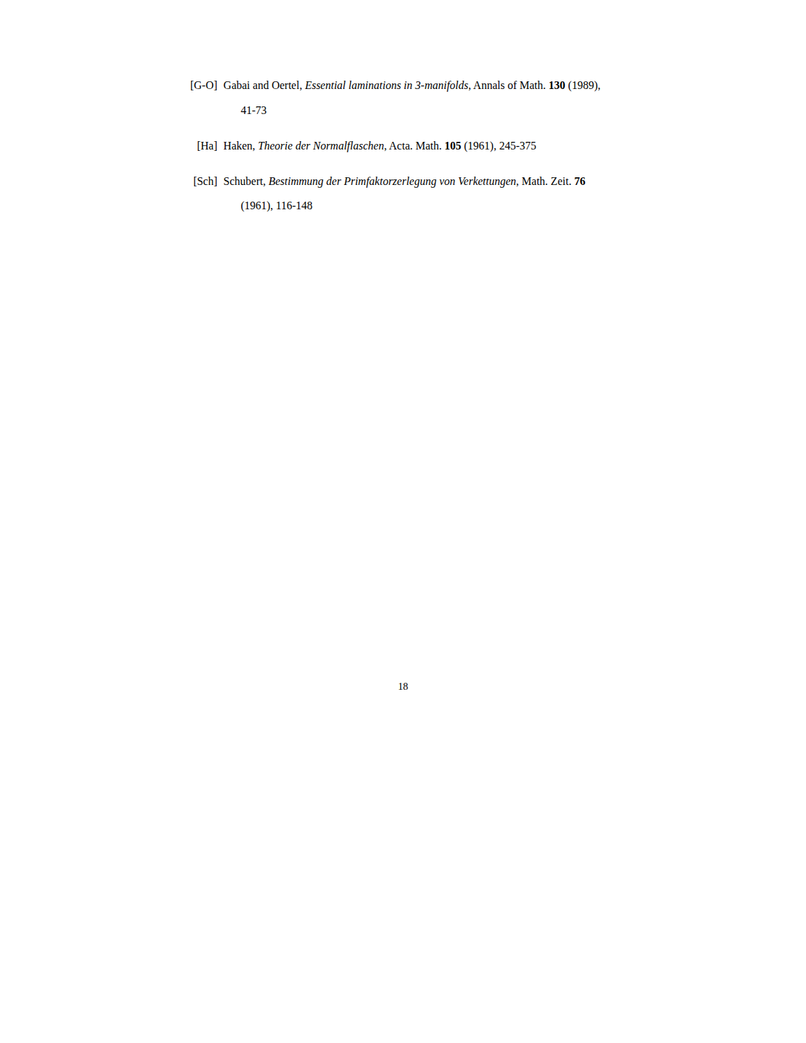[G-O] Gabai and Oertel, Essential laminations in 3-manifolds, Annals of Math. 130 (1989), 41-73
[Ha] Haken, Theorie der Normalflaschen, Acta. Math. 105 (1961), 245-375
[Sch] Schubert, Bestimmung der Primfaktorzerlegung von Verkettungen, Math. Zeit. 76 (1961), 116-148
18